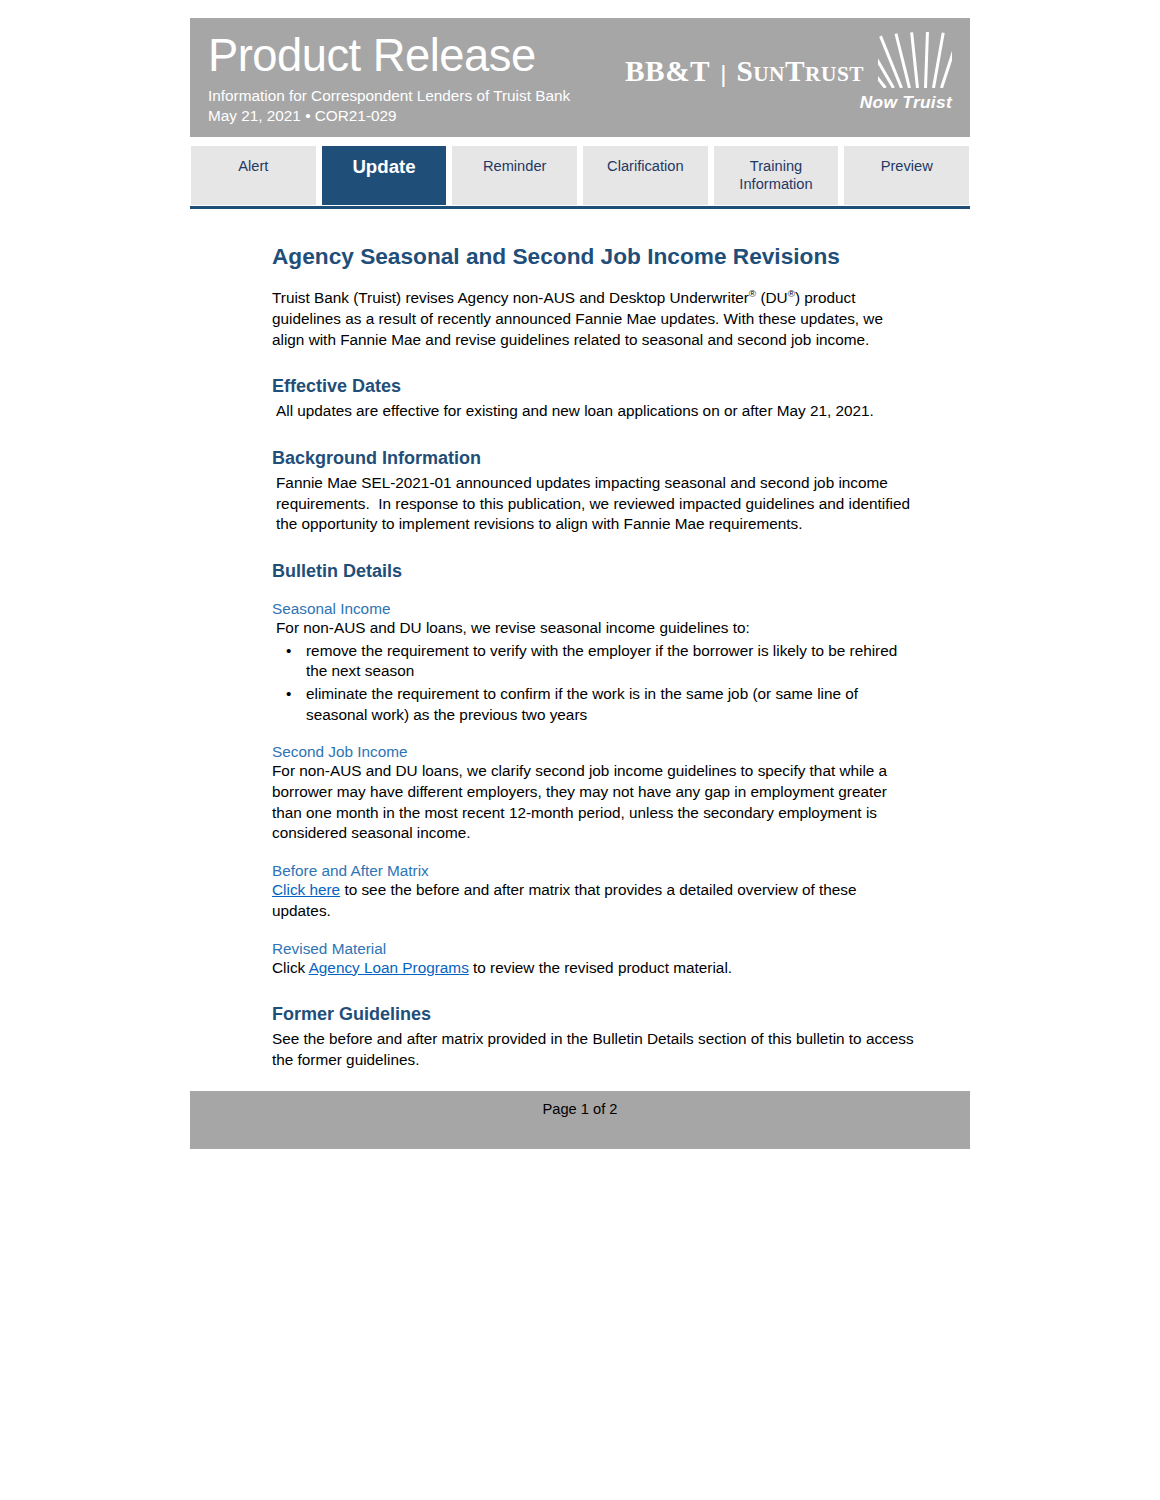Product Release
Information for Correspondent Lenders of Truist Bank
May 21, 2021 • COR21-029
BB&T | SUNTRUST
Now Truist
Alert
Update
Reminder
Clarification
Training
Information
Preview
Agency Seasonal and Second Job Income Revisions
Truist Bank (Truist) revises Agency non-AUS and Desktop Underwriter® (DU®) product guidelines as a result of recently announced Fannie Mae updates. With these updates, we align with Fannie Mae and revise guidelines related to seasonal and second job income.
Effective Dates
All updates are effective for existing and new loan applications on or after May 21, 2021.
Background Information
Fannie Mae SEL-2021-01 announced updates impacting seasonal and second job income requirements. In response to this publication, we reviewed impacted guidelines and identified the opportunity to implement revisions to align with Fannie Mae requirements.
Bulletin Details
Seasonal Income
For non-AUS and DU loans, we revise seasonal income guidelines to:
remove the requirement to verify with the employer if the borrower is likely to be rehired the next season
eliminate the requirement to confirm if the work is in the same job (or same line of seasonal work) as the previous two years
Second Job Income
For non-AUS and DU loans, we clarify second job income guidelines to specify that while a borrower may have different employers, they may not have any gap in employment greater than one month in the most recent 12-month period, unless the secondary employment is considered seasonal income.
Before and After Matrix
Click here to see the before and after matrix that provides a detailed overview of these updates.
Revised Material
Click Agency Loan Programs to review the revised product material.
Former Guidelines
See the before and after matrix provided in the Bulletin Details section of this bulletin to access the former guidelines.
Page 1 of 2